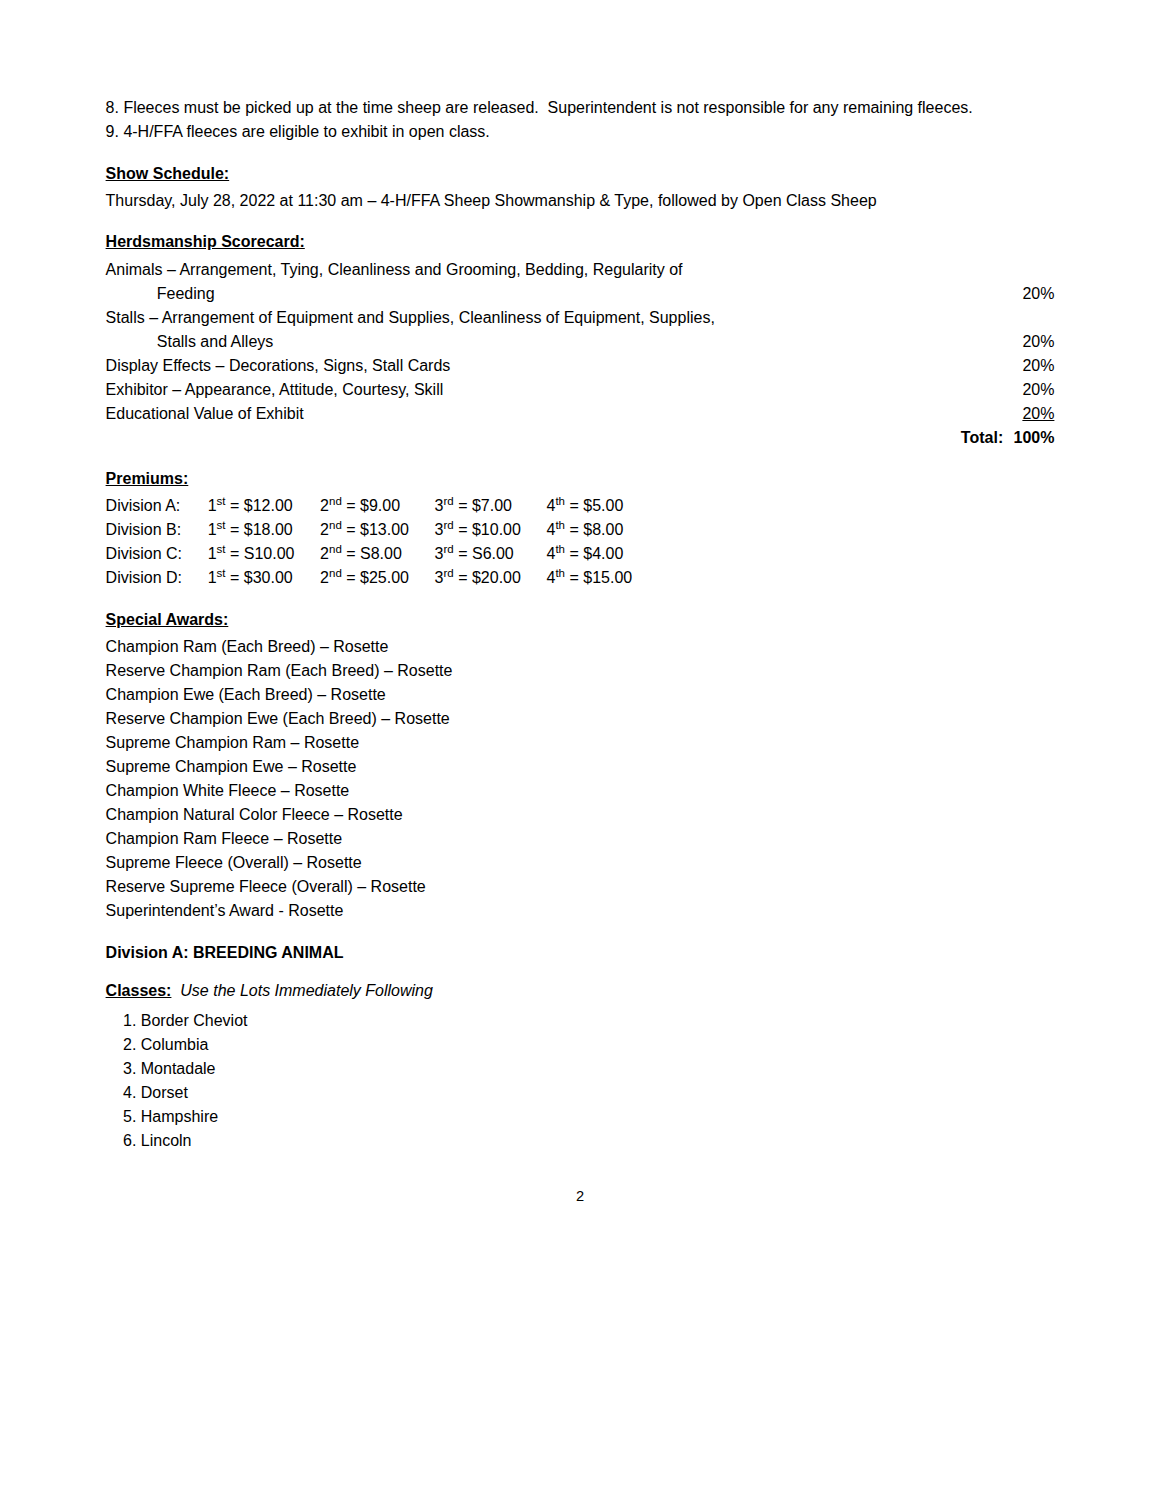8. Fleeces must be picked up at the time sheep are released. Superintendent is not responsible for any remaining fleeces.
9. 4-H/FFA fleeces are eligible to exhibit in open class.
Show Schedule:
Thursday, July 28, 2022 at 11:30 am – 4-H/FFA Sheep Showmanship & Type, followed by Open Class Sheep
Herdsmanship Scorecard:
| Animals – Arrangement, Tying, Cleanliness and Grooming, Bedding, Regularity of | |
| Feeding | 20% |
| Stalls – Arrangement of Equipment and Supplies, Cleanliness of Equipment, Supplies, | |
| Stalls and Alleys | 20% |
| Display Effects – Decorations, Signs, Stall Cards | 20% |
| Exhibitor – Appearance, Attitude, Courtesy, Skill | 20% |
| Educational Value of Exhibit | 20% |
| Total: | 100% |
Premiums:
| Division A: | 1 st = $12.00 | 2 nd = $9.00 | 3 rd = $7.00 | 4 th = $5.00 |
| Division B: | 1 st = $18.00 | 2 nd = $13.00 | 3 rd = $10.00 | 4 th = $8.00 |
| Division C: | 1 st = S10.00 | 2 nd = S8.00 | 3 rd = S6.00 | 4 th = $4.00 |
| Division D: | 1 st = $30.00 | 2 nd = $25.00 | 3 rd = $20.00 | 4 th = $15.00 |
Special Awards:
Champion Ram (Each Breed) – Rosette
Reserve Champion Ram (Each Breed) – Rosette
Champion Ewe (Each Breed) – Rosette
Reserve Champion Ewe (Each Breed) – Rosette
Supreme Champion Ram – Rosette
Supreme Champion Ewe – Rosette
Champion White Fleece – Rosette
Champion Natural Color Fleece – Rosette
Champion Ram Fleece – Rosette
Supreme Fleece (Overall) – Rosette
Reserve Supreme Fleece (Overall) – Rosette
Superintendent’s Award - Rosette
Division A: BREEDING ANIMAL
Classes: Use the Lots Immediately Following
Border Cheviot
Columbia
Montadale
Dorset
Hampshire
Lincoln
2